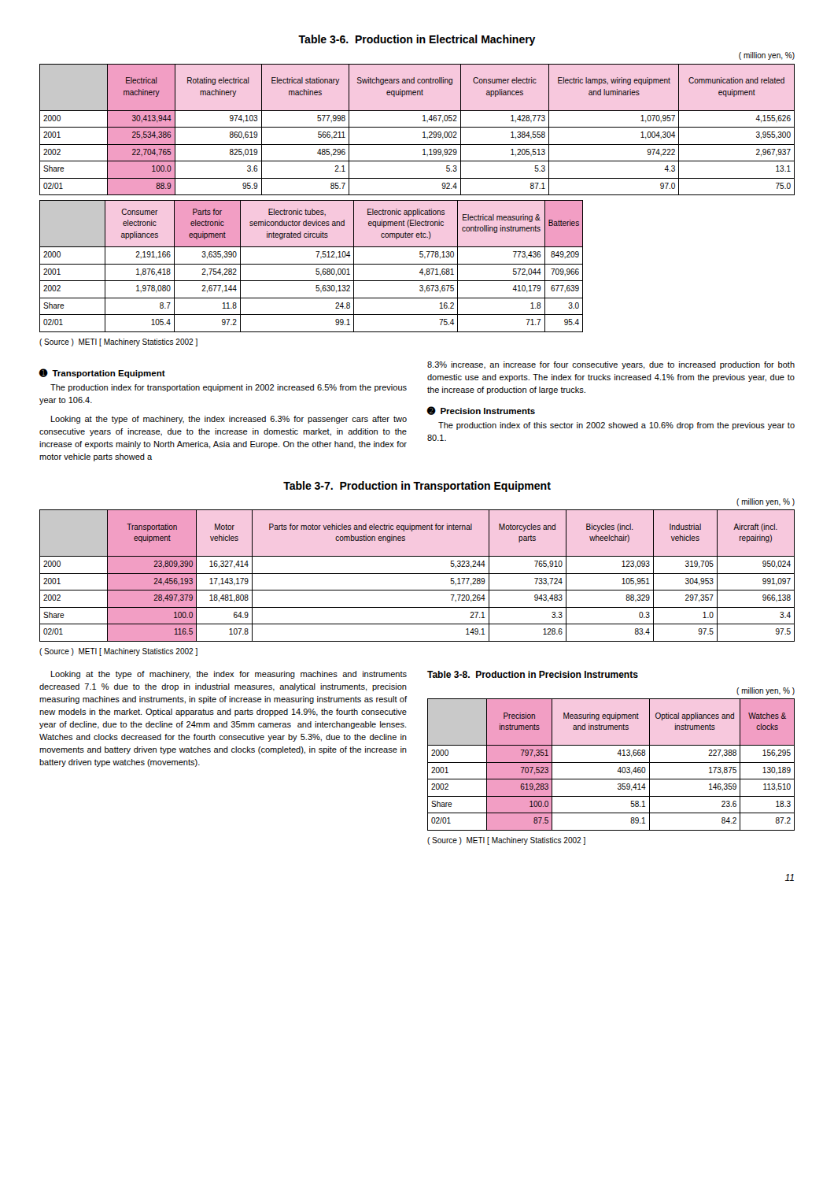Table 3-6. Production in Electrical Machinery
( million yen, %)
| | Electrical machinery | Rotating electrical machinery | Electrical stationary machines | Switchgears and controlling equipment | Consumer electric appliances | Electric lamps, wiring equipment and luminaries | Communication and related equipment |
| --- | --- | --- | --- | --- | --- | --- | --- |
| 2000 | 30,413,944 | 974,103 | 577,998 | 1,467,052 | 1,428,773 | 1,070,957 | 4,155,626 |
| 2001 | 25,534,386 | 860,619 | 566,211 | 1,299,002 | 1,384,558 | 1,004,304 | 3,955,300 |
| 2002 | 22,704,765 | 825,019 | 485,296 | 1,199,929 | 1,205,513 | 974,222 | 2,967,937 |
| Share | 100.0 | 3.6 | 2.1 | 5.3 | 5.3 | 4.3 | 13.1 |
| 02/01 | 88.9 | 95.9 | 85.7 | 92.4 | 87.1 | 97.0 | 75.0 |
| | Consumer electronic appliances | Parts for electronic equipment | Electronic tubes, semiconductor devices and integrated circuits | Electronic applications equipment (Electronic computer etc.) | Electrical measuring & controlling instruments | Batteries |
| --- | --- | --- | --- | --- | --- | --- |
| 2000 | 2,191,166 | 3,635,390 | 7,512,104 | 5,778,130 | 773,436 | 849,209 |
| 2001 | 1,876,418 | 2,754,282 | 5,680,001 | 4,871,681 | 572,044 | 709,966 |
| 2002 | 1,978,080 | 2,677,144 | 5,630,132 | 3,673,675 | 410,179 | 677,639 |
| Share | 8.7 | 11.8 | 24.8 | 16.2 | 1.8 | 3.0 |
| 02/01 | 105.4 | 97.2 | 99.1 | 75.4 | 71.7 | 95.4 |
( Source ) METI [ Machinery Statistics 2002 ]
➊ Transportation Equipment
The production index for transportation equipment in 2002 increased 6.5% from the previous year to 106.4.
Looking at the type of machinery, the index increased 6.3% for passenger cars after two consecutive years of increase, due to the increase in domestic market, in addition to the increase of exports mainly to North America, Asia and Europe. On the other hand, the index for motor vehicle parts showed a
8.3% increase, an increase for four consecutive years, due to increased production for both domestic use and exports. The index for trucks increased 4.1% from the previous year, due to the increase of production of large trucks.
➋ Precision Instruments
The production index of this sector in 2002 showed a 10.6% drop from the previous year to 80.1.
Table 3-7. Production in Transportation Equipment
( million yen, % )
| | Transportation equipment | Motor vehicles | Parts for motor vehicles and electric equipment for internal combustion engines | Motorcycles and parts | Bicycles (incl. wheelchair) | Industrial vehicles | Aircraft (incl. repairing) |
| --- | --- | --- | --- | --- | --- | --- | --- |
| 2000 | 23,809,390 | 16,327,414 | 5,323,244 | 765,910 | 123,093 | 319,705 | 950,024 |
| 2001 | 24,456,193 | 17,143,179 | 5,177,289 | 733,724 | 105,951 | 304,953 | 991,097 |
| 2002 | 28,497,379 | 18,481,808 | 7,720,264 | 943,483 | 88,329 | 297,357 | 966,138 |
| Share | 100.0 | 64.9 | 27.1 | 3.3 | 0.3 | 1.0 | 3.4 |
| 02/01 | 116.5 | 107.8 | 149.1 | 128.6 | 83.4 | 97.5 | 97.5 |
( Source ) METI [ Machinery Statistics 2002 ]
Looking at the type of machinery, the index for measuring machines and instruments decreased 7.1 % due to the drop in industrial measures, analytical instruments, precision measuring machines and instruments, in spite of increase in measuring instruments as result of new models in the market. Optical apparatus and parts dropped 14.9%, the fourth consecutive year of decline, due to the decline of 24mm and 35mm cameras and interchangeable lenses. Watches and clocks decreased for the fourth consecutive year by 5.3%, due to the decline in movements and battery driven type watches and clocks (completed), in spite of the increase in battery driven type watches (movements).
Table 3-8. Production in Precision Instruments
( million yen, % )
| | Precision instruments | Measuring equipment and instruments | Optical appliances and instruments | Watches & clocks |
| --- | --- | --- | --- | --- |
| 2000 | 797,351 | 413,668 | 227,388 | 156,295 |
| 2001 | 707,523 | 403,460 | 173,875 | 130,189 |
| 2002 | 619,283 | 359,414 | 146,359 | 113,510 |
| Share | 100.0 | 58.1 | 23.6 | 18.3 |
| 02/01 | 87.5 | 89.1 | 84.2 | 87.2 |
( Source ) METI [ Machinery Statistics 2002 ]
11